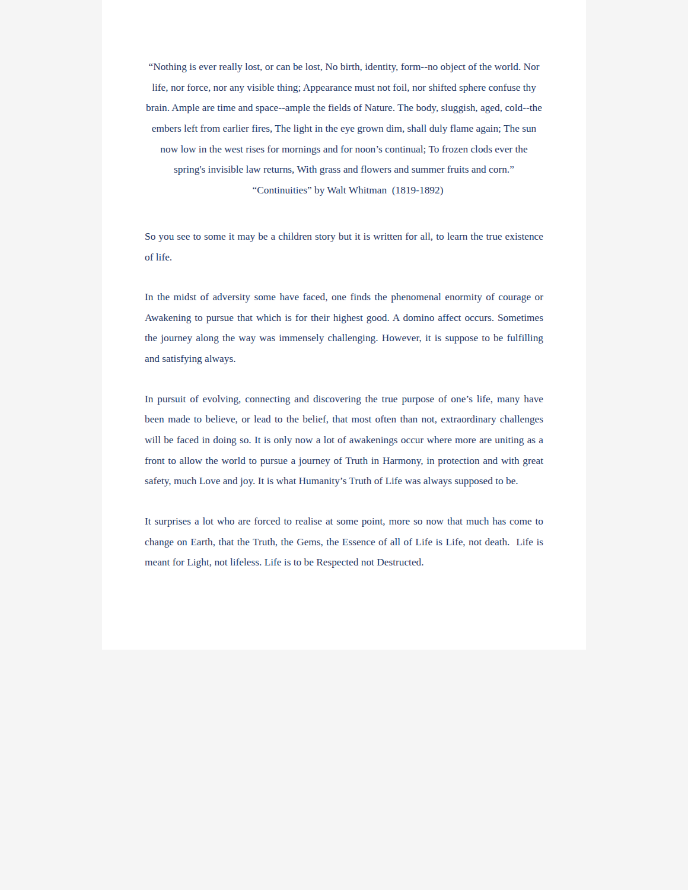“Nothing is ever really lost, or can be lost, No birth, identity, form--no object of the world. Nor life, nor force, nor any visible thing; Appearance must not foil, nor shifted sphere confuse thy brain. Ample are time and space--ample the fields of Nature. The body, sluggish, aged, cold--the embers left from earlier fires, The light in the eye grown dim, shall duly flame again; The sun now low in the west rises for mornings and for noon’s continual; To frozen clods ever the spring's invisible law returns, With grass and flowers and summer fruits and corn.” “Continuities” by Walt Whitman (1819-1892)
So you see to some it may be a children story but it is written for all, to learn the true existence of life.
In the midst of adversity some have faced, one finds the phenomenal enormity of courage or Awakening to pursue that which is for their highest good. A domino affect occurs. Sometimes the journey along the way was immensely challenging. However, it is suppose to be fulfilling and satisfying always.
In pursuit of evolving, connecting and discovering the true purpose of one’s life, many have been made to believe, or lead to the belief, that most often than not, extraordinary challenges will be faced in doing so. It is only now a lot of awakenings occur where more are uniting as a front to allow the world to pursue a journey of Truth in Harmony, in protection and with great safety, much Love and joy. It is what Humanity’s Truth of Life was always supposed to be.
It surprises a lot who are forced to realise at some point, more so now that much has come to change on Earth, that the Truth, the Gems, the Essence of all of Life is Life, not death. Life is meant for Light, not lifeless. Life is to be Respected not Destructed.